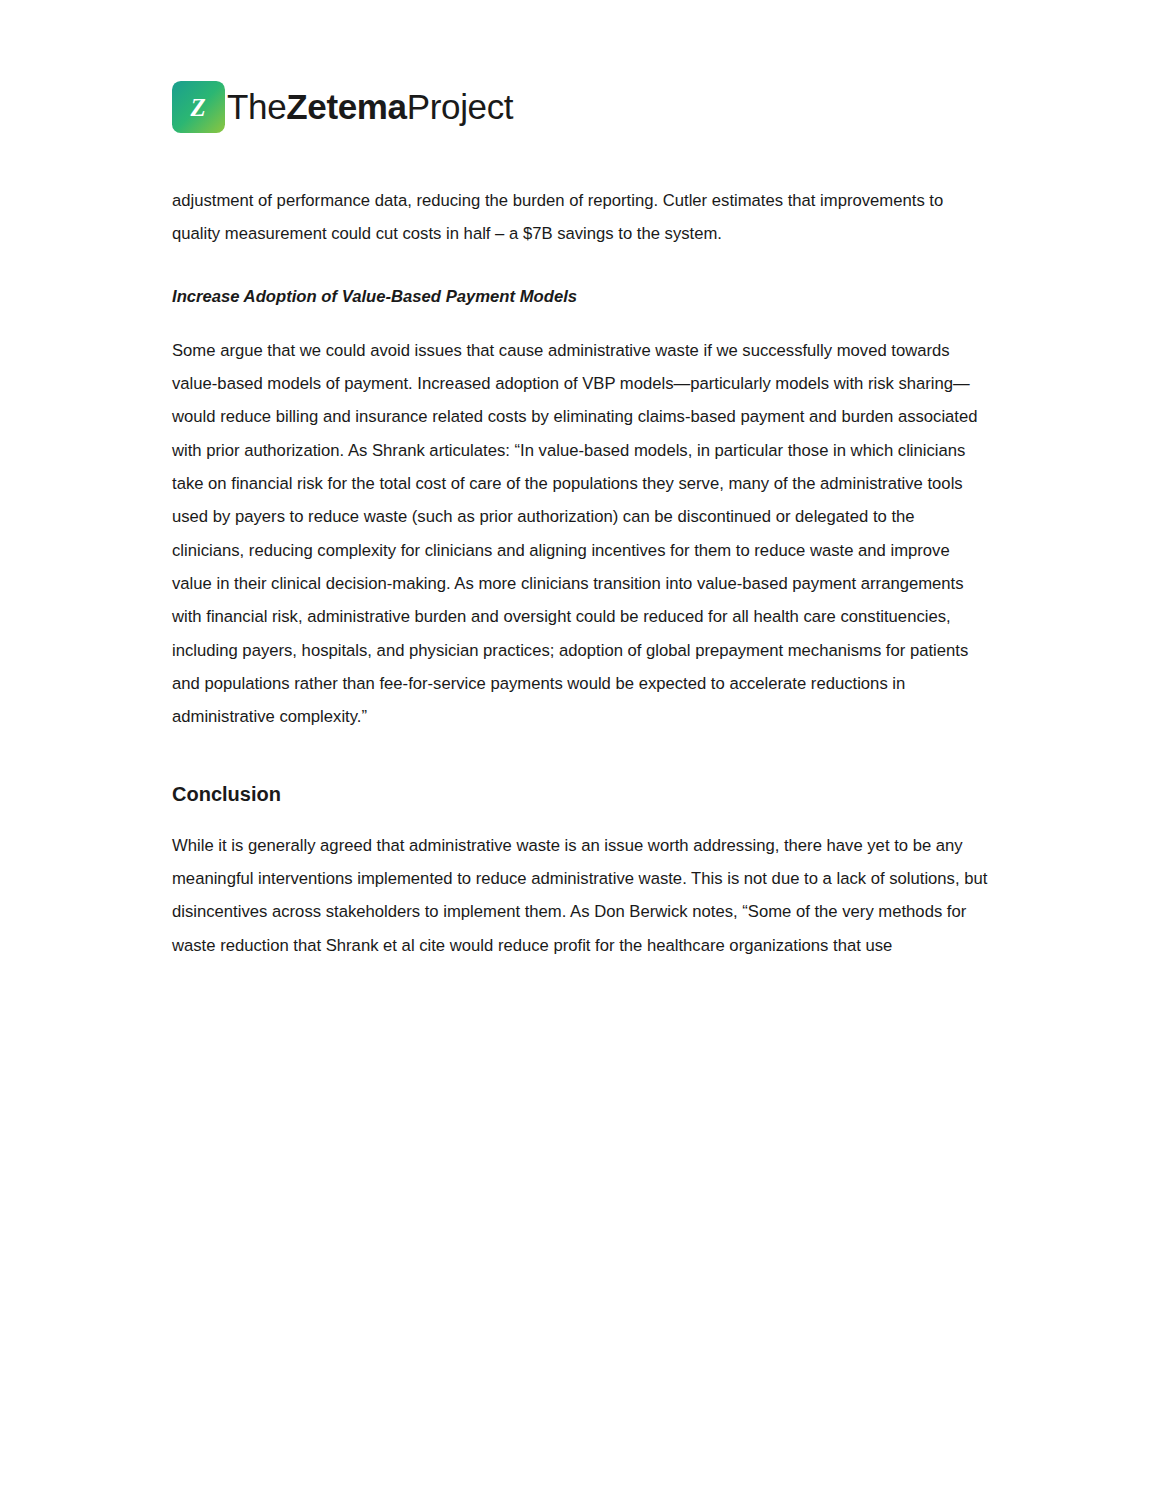Z TheZetema Project
adjustment of performance data, reducing the burden of reporting. Cutler estimates that improvements to quality measurement could cut costs in half – a $7B savings to the system.
Increase Adoption of Value-Based Payment Models
Some argue that we could avoid issues that cause administrative waste if we successfully moved towards value-based models of payment. Increased adoption of VBP models—particularly models with risk sharing—would reduce billing and insurance related costs by eliminating claims-based payment and burden associated with prior authorization. As Shrank articulates: “In value-based models, in particular those in which clinicians take on financial risk for the total cost of care of the populations they serve, many of the administrative tools used by payers to reduce waste (such as prior authorization) can be discontinued or delegated to the clinicians, reducing complexity for clinicians and aligning incentives for them to reduce waste and improve value in their clinical decision-making. As more clinicians transition into value-based payment arrangements with financial risk, administrative burden and oversight could be reduced for all health care constituencies, including payers, hospitals, and physician practices; adoption of global prepayment mechanisms for patients and populations rather than fee-for-service payments would be expected to accelerate reductions in administrative complexity.”
Conclusion
While it is generally agreed that administrative waste is an issue worth addressing, there have yet to be any meaningful interventions implemented to reduce administrative waste. This is not due to a lack of solutions, but disincentives across stakeholders to implement them. As Don Berwick notes, “Some of the very methods for waste reduction that Shrank et al cite would reduce profit for the healthcare organizations that use